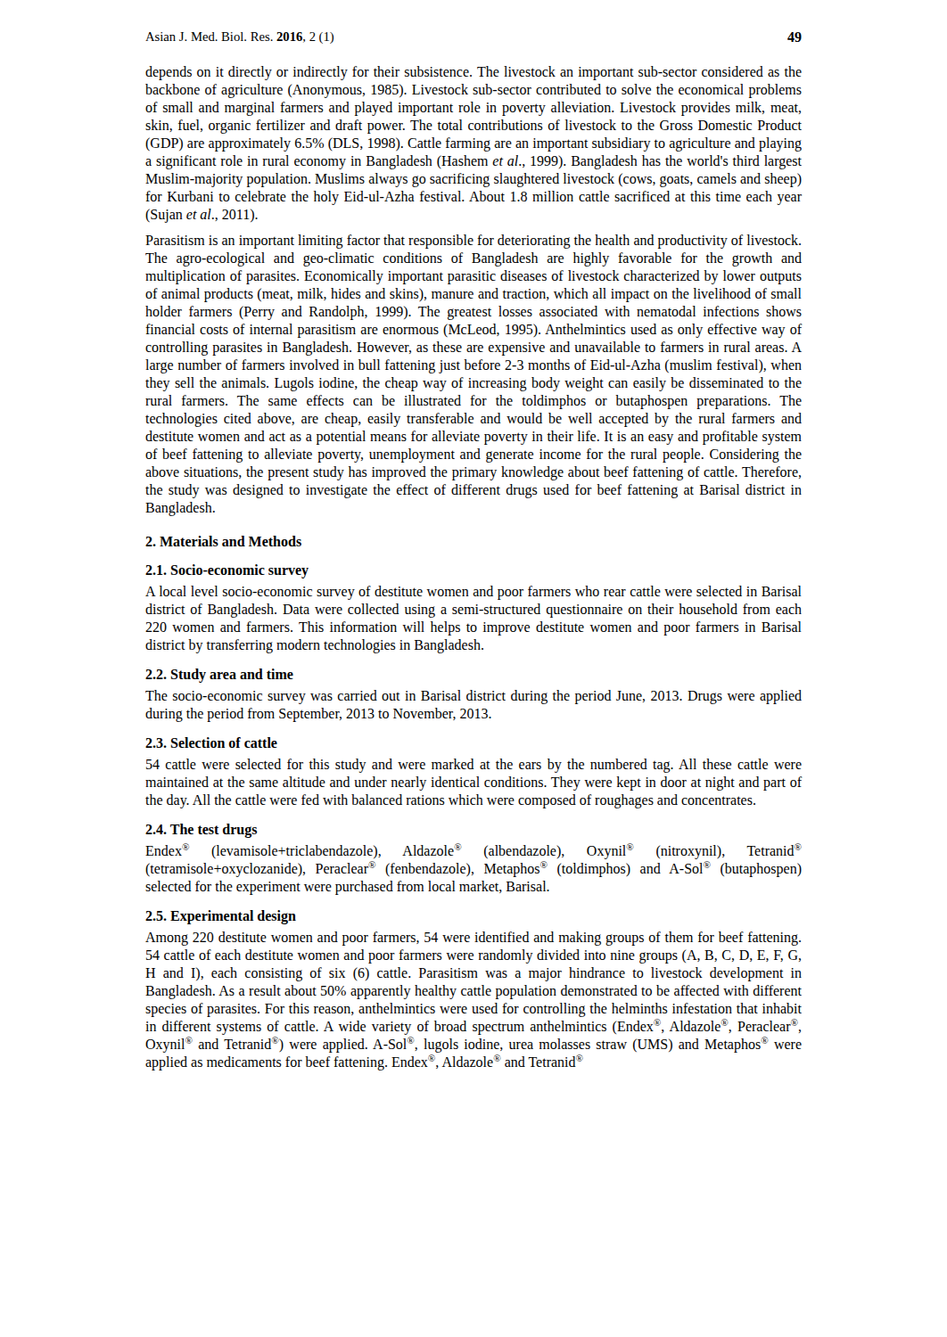Asian J. Med. Biol. Res. 2016, 2 (1)
49
depends on it directly or indirectly for their subsistence. The livestock an important sub-sector considered as the backbone of agriculture (Anonymous, 1985). Livestock sub-sector contributed to solve the economical problems of small and marginal farmers and played important role in poverty alleviation. Livestock provides milk, meat, skin, fuel, organic fertilizer and draft power. The total contributions of livestock to the Gross Domestic Product (GDP) are approximately 6.5% (DLS, 1998). Cattle farming are an important subsidiary to agriculture and playing a significant role in rural economy in Bangladesh (Hashem et al., 1999). Bangladesh has the world's third largest Muslim-majority population. Muslims always go sacrificing slaughtered livestock (cows, goats, camels and sheep) for Kurbani to celebrate the holy Eid-ul-Azha festival. About 1.8 million cattle sacrificed at this time each year (Sujan et al., 2011).
Parasitism is an important limiting factor that responsible for deteriorating the health and productivity of livestock. The agro-ecological and geo-climatic conditions of Bangladesh are highly favorable for the growth and multiplication of parasites. Economically important parasitic diseases of livestock characterized by lower outputs of animal products (meat, milk, hides and skins), manure and traction, which all impact on the livelihood of small holder farmers (Perry and Randolph, 1999). The greatest losses associated with nematodal infections shows financial costs of internal parasitism are enormous (McLeod, 1995). Anthelmintics used as only effective way of controlling parasites in Bangladesh. However, as these are expensive and unavailable to farmers in rural areas. A large number of farmers involved in bull fattening just before 2-3 months of Eid-ul-Azha (muslim festival), when they sell the animals. Lugols iodine, the cheap way of increasing body weight can easily be disseminated to the rural farmers. The same effects can be illustrated for the toldimphos or butaphospen preparations. The technologies cited above, are cheap, easily transferable and would be well accepted by the rural farmers and destitute women and act as a potential means for alleviate poverty in their life. It is an easy and profitable system of beef fattening to alleviate poverty, unemployment and generate income for the rural people. Considering the above situations, the present study has improved the primary knowledge about beef fattening of cattle. Therefore, the study was designed to investigate the effect of different drugs used for beef fattening at Barisal district in Bangladesh.
2. Materials and Methods
2.1. Socio-economic survey
A local level socio-economic survey of destitute women and poor farmers who rear cattle were selected in Barisal district of Bangladesh. Data were collected using a semi-structured questionnaire on their household from each 220 women and farmers. This information will helps to improve destitute women and poor farmers in Barisal district by transferring modern technologies in Bangladesh.
2.2. Study area and time
The socio-economic survey was carried out in Barisal district during the period June, 2013. Drugs were applied during the period from September, 2013 to November, 2013.
2.3. Selection of cattle
54 cattle were selected for this study and were marked at the ears by the numbered tag. All these cattle were maintained at the same altitude and under nearly identical conditions. They were kept in door at night and part of the day. All the cattle were fed with balanced rations which were composed of roughages and concentrates.
2.4. The test drugs
Endex® (levamisole+triclabendazole), Aldazole® (albendazole), Oxynil® (nitroxynil), Tetranid® (tetramisole+oxyclozanide), Peraclear® (fenbendazole), Metaphos® (toldimphos) and A-Sol® (butaphospen) selected for the experiment were purchased from local market, Barisal.
2.5. Experimental design
Among 220 destitute women and poor farmers, 54 were identified and making groups of them for beef fattening. 54 cattle of each destitute women and poor farmers were randomly divided into nine groups (A, B, C, D, E, F, G, H and I), each consisting of six (6) cattle. Parasitism was a major hindrance to livestock development in Bangladesh. As a result about 50% apparently healthy cattle population demonstrated to be affected with different species of parasites. For this reason, anthelmintics were used for controlling the helminths infestation that inhabit in different systems of cattle. A wide variety of broad spectrum anthelmintics (Endex®, Aldazole®, Peraclear®, Oxynil® and Tetranid®) were applied. A-Sol®, lugols iodine, urea molasses straw (UMS) and Metaphos® were applied as medicaments for beef fattening. Endex®, Aldazole® and Tetranid®